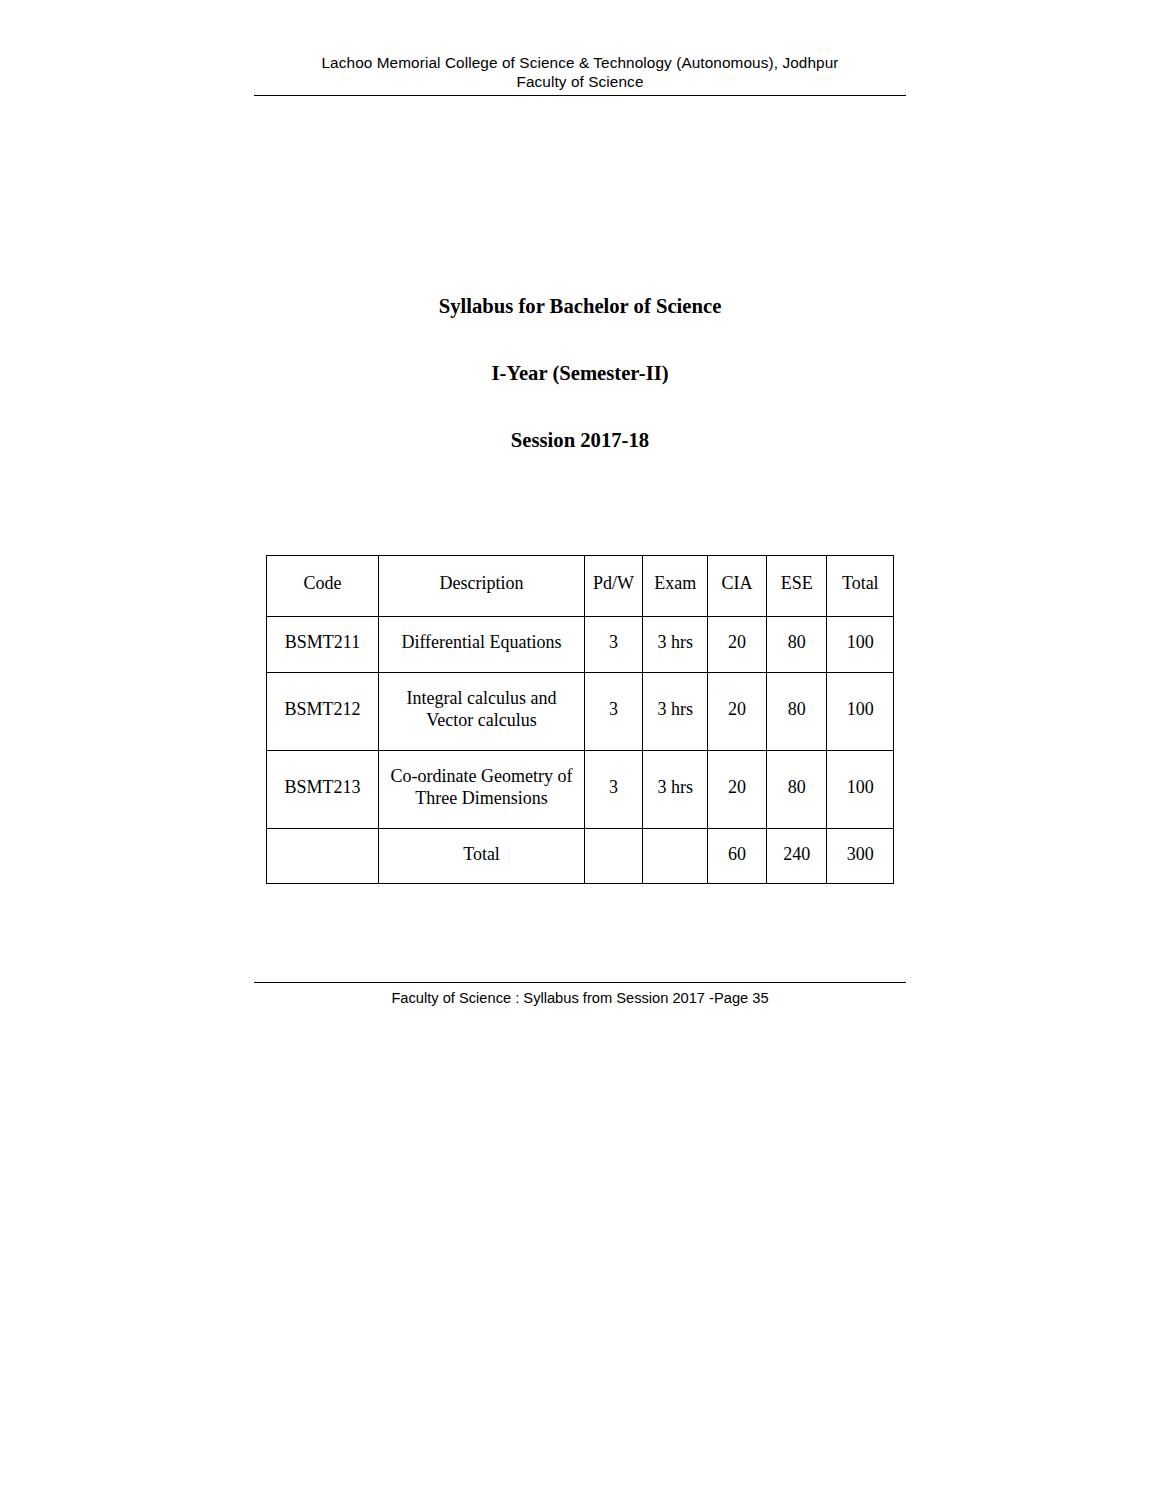Lachoo Memorial College of Science & Technology (Autonomous), Jodhpur
Faculty of Science
Syllabus for Bachelor of Science
I-Year (Semester-II)
Session 2017-18
| Code | Description | Pd/W | Exam | CIA | ESE | Total |
| BSMT211 | Differential Equations | 3 | 3 hrs | 20 | 80 | 100 |
| BSMT212 | Integral calculus and Vector calculus | 3 | 3 hrs | 20 | 80 | 100 |
| BSMT213 | Co-ordinate Geometry of Three Dimensions | 3 | 3 hrs | 20 | 80 | 100 |
| | Total | | | 60 | 240 | 300 |
Faculty of Science : Syllabus from Session 2017 -Page 35